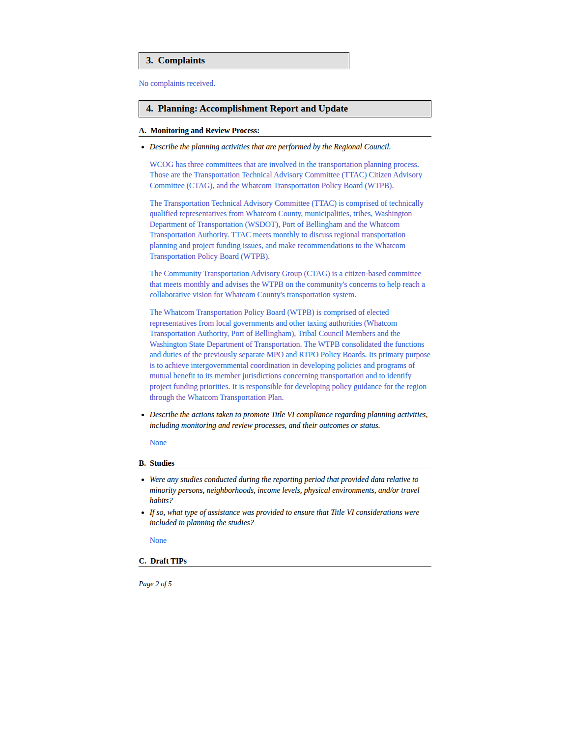3. Complaints
No complaints received.
4. Planning: Accomplishment Report and Update
A. Monitoring and Review Process:
Describe the planning activities that are performed by the Regional Council.
WCOG has three committees that are involved in the transportation planning process. Those are the Transportation Technical Advisory Committee (TTAC) Citizen Advisory Committee (CTAG), and the Whatcom Transportation Policy Board (WTPB).
The Transportation Technical Advisory Committee (TTAC) is comprised of technically qualified representatives from Whatcom County, municipalities, tribes, Washington Department of Transportation (WSDOT), Port of Bellingham and the Whatcom Transportation Authority. TTAC meets monthly to discuss regional transportation planning and project funding issues, and make recommendations to the Whatcom Transportation Policy Board (WTPB).
The Community Transportation Advisory Group (CTAG) is a citizen-based committee that meets monthly and advises the WTPB on the community's concerns to help reach a collaborative vision for Whatcom County's transportation system.
The Whatcom Transportation Policy Board (WTPB) is comprised of elected representatives from local governments and other taxing authorities (Whatcom Transportation Authority, Port of Bellingham), Tribal Council Members and the Washington State Department of Transportation. The WTPB consolidated the functions and duties of the previously separate MPO and RTPO Policy Boards. Its primary purpose is to achieve intergovernmental coordination in developing policies and programs of mutual benefit to its member jurisdictions concerning transportation and to identify project funding priorities. It is responsible for developing policy guidance for the region through the Whatcom Transportation Plan.
Describe the actions taken to promote Title VI compliance regarding planning activities, including monitoring and review processes, and their outcomes or status.
None
B. Studies
Were any studies conducted during the reporting period that provided data relative to minority persons, neighborhoods, income levels, physical environments, and/or travel habits?
If so, what type of assistance was provided to ensure that Title VI considerations were included in planning the studies?
None
C. Draft TIPs
Page 2 of 5